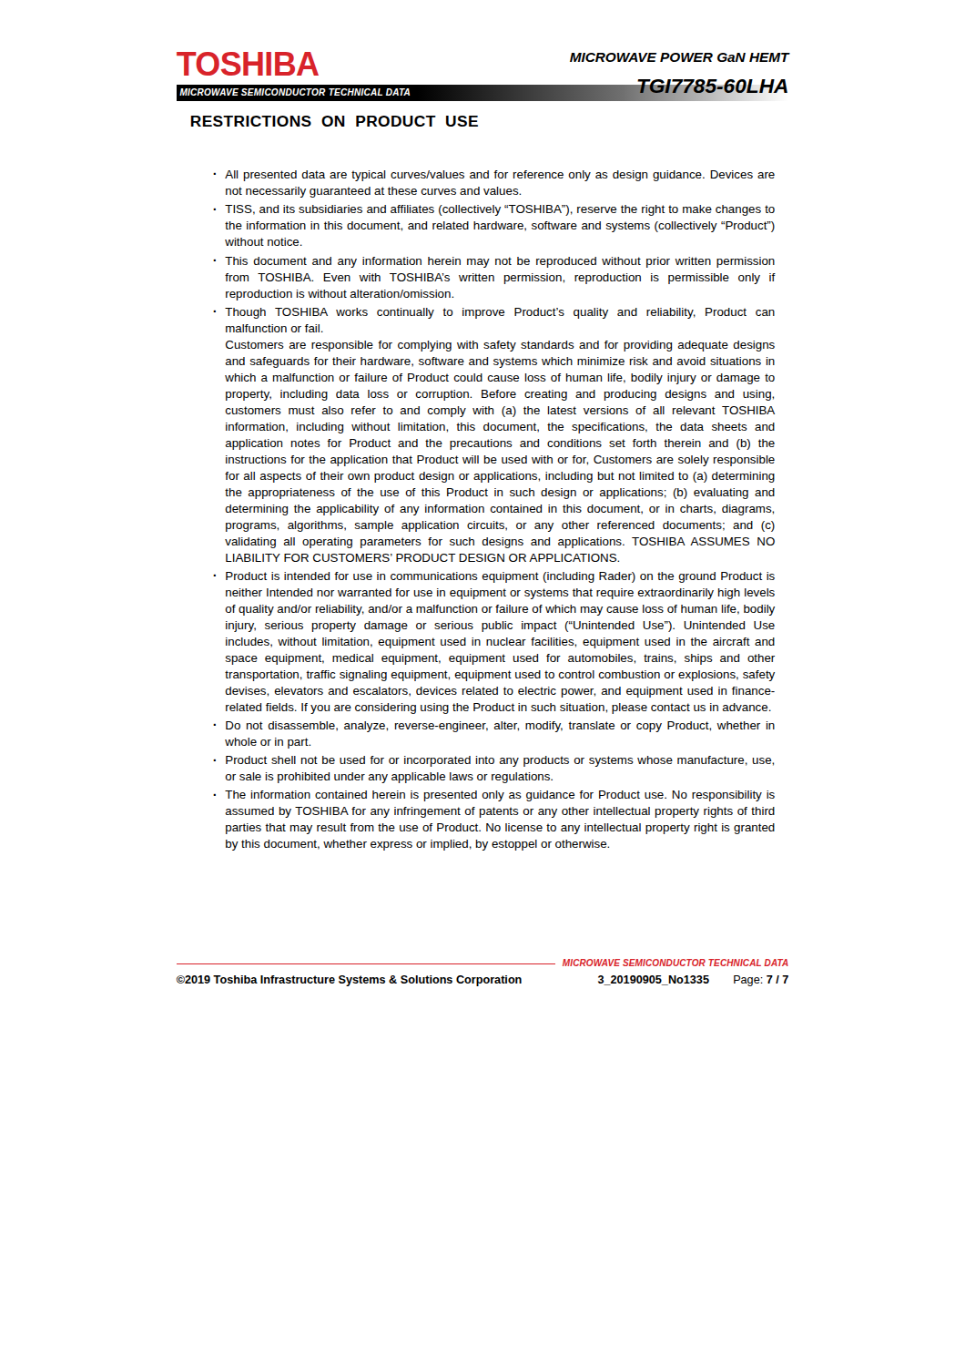MICROWAVE POWER GaN HEMT
TGI7785-60LHA
TOSHIBA
MICROWAVE SEMICONDUCTOR TECHNICAL DATA
RESTRICTIONS ON PRODUCT USE
All presented data are typical curves/values and for reference only as design guidance. Devices are not necessarily guaranteed at these curves and values.
TISS, and its subsidiaries and affiliates (collectively “TOSHIBA”), reserve the right to make changes to the information in this document, and related hardware, software and systems (collectively “Product”) without notice.
This document and any information herein may not be reproduced without prior written permission from TOSHIBA. Even with TOSHIBA’s written permission, reproduction is permissible only if reproduction is without alteration/omission.
Though TOSHIBA works continually to improve Product’s quality and reliability, Product can malfunction or fail.
Customers are responsible for complying with safety standards and for providing adequate designs and safeguards for their hardware, software and systems which minimize risk and avoid situations in which a malfunction or failure of Product could cause loss of human life, bodily injury or damage to property, including data loss or corruption. Before creating and producing designs and using, customers must also refer to and comply with (a) the latest versions of all relevant TOSHIBA information, including without limitation, this document, the specifications, the data sheets and application notes for Product and the precautions and conditions set forth therein and (b) the instructions for the application that Product will be used with or for, Customers are solely responsible for all aspects of their own product design or applications, including but not limited to (a) determining the appropriateness of the use of this Product in such design or applications; (b) evaluating and determining the applicability of any information contained in this document, or in charts, diagrams, programs, algorithms, sample application circuits, or any other referenced documents; and (c) validating all operating parameters for such designs and applications. TOSHIBA ASSUMES NO LIABILITY FOR CUSTOMERS’ PRODUCT DESIGN OR APPLICATIONS.
Product is intended for use in communications equipment (including Rader) on the ground Product is neither Intended nor warranted for use in equipment or systems that require extraordinarily high levels of quality and/or reliability, and/or a malfunction or failure of which may cause loss of human life, bodily injury, serious property damage or serious public impact (“Unintended Use”). Unintended Use includes, without limitation, equipment used in nuclear facilities, equipment used in the aircraft and space equipment, medical equipment, equipment used for automobiles, trains, ships and other transportation, traffic signaling equipment, equipment used to control combustion or explosions, safety devises, elevators and escalators, devices related to electric power, and equipment used in finance-related fields. If you are considering using the Product in such situation, please contact us in advance.
Do not disassemble, analyze, reverse-engineer, alter, modify, translate or copy Product, whether in whole or in part.
Product shell not be used for or incorporated into any products or systems whose manufacture, use, or sale is prohibited under any applicable laws or regulations.
The information contained herein is presented only as guidance for Product use. No responsibility is assumed by TOSHIBA for any infringement of patents or any other intellectual property rights of third parties that may result from the use of Product. No license to any intellectual property right is granted by this document, whether express or implied, by estoppel or otherwise.
MICROWAVE SEMICONDUCTOR TECHNICAL DATA
©2019 Toshiba Infrastructure Systems & Solutions Corporation 3_20190905_No1335 Page: 7 / 7